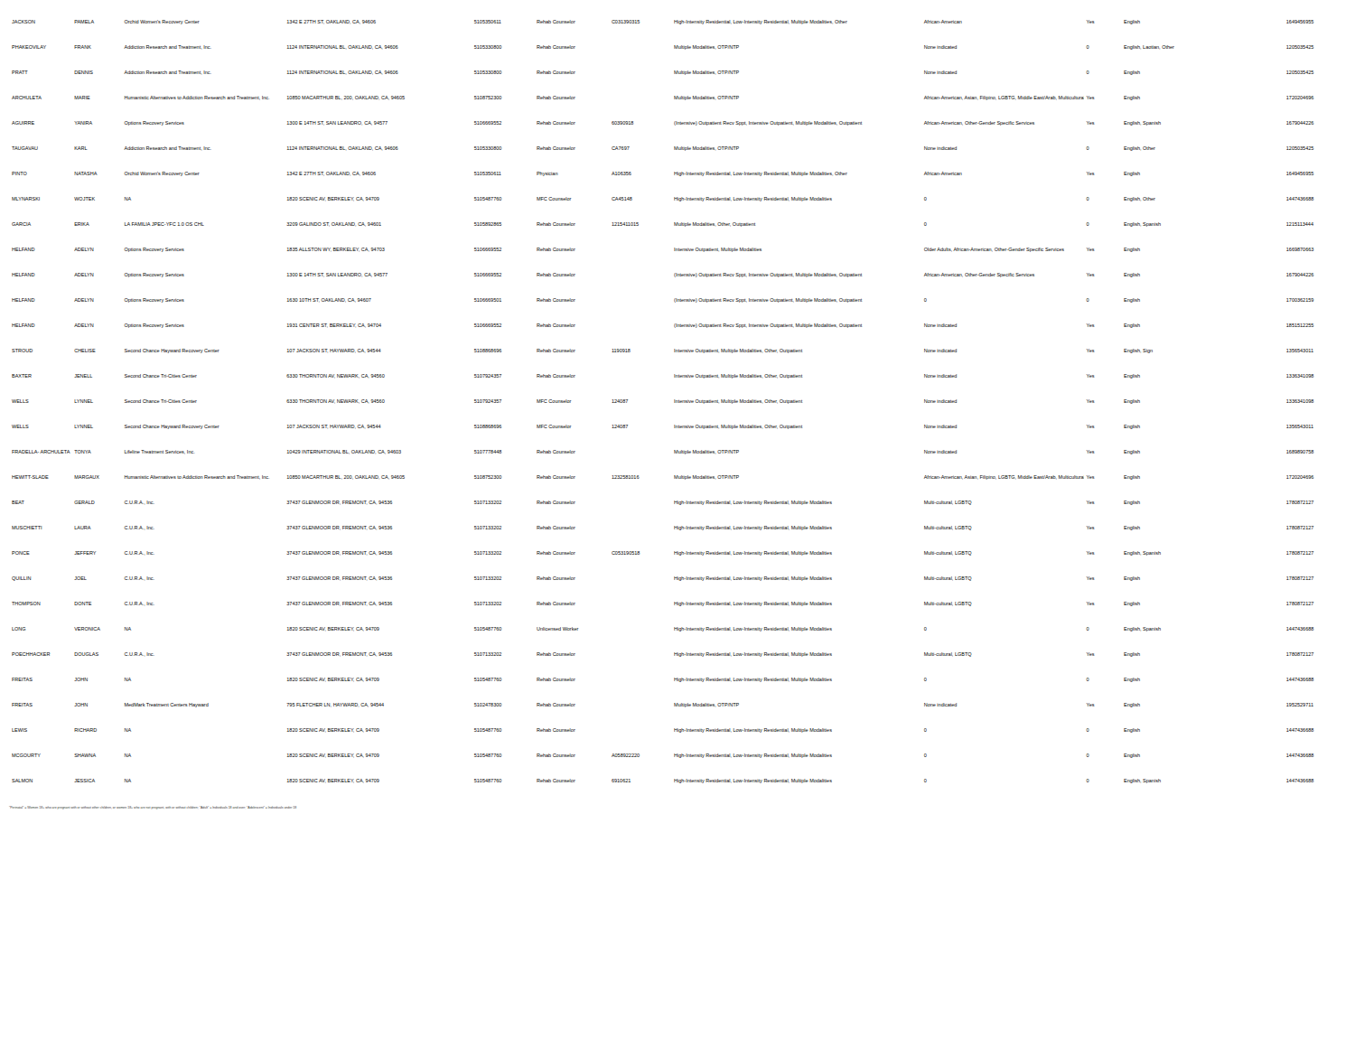| JACKSON | PAMELA | Orchid Women's Recovery Center | 1342 E 27TH ST, OAKLAND, CA, 94606 | 5105350611 | Rehab Counselor | C031390315 | High-Intensity Residential, Low-Intensity Residential, Multiple Modalities, Other | African-American | Yes | English | | | 1649456955 |
| PHAKEOVILAY | FRANK | Addiction Research and Treatment, Inc. | 1124 INTERNATIONAL BL, OAKLAND, CA, 94606 | 5105330800 | Rehab Counselor | | Multiple Modalities, OTP/NTP | None indicated | 0 | English, Laotian, Other | | | 1205035425 |
| PRATT | DENNIS | Addiction Research and Treatment, Inc. | 1124 INTERNATIONAL BL, OAKLAND, CA, 94606 | 5105330800 | Rehab Counselor | | Multiple Modalities, OTP/NTP | None indicated | 0 | English | | | 1205035425 |
| ARCHULETA | MARIE | Humanistic Alternatives to Addiction Research and Treatment, Inc. | 10850 MACARTHUR BL, 200, OAKLAND, CA, 94605 | 5108752300 | Rehab Counselor | | Multiple Modalities, OTP/NTP | African-American, Asian, Filipino, LGBTG, Middle East/Arab, Multicultural | Yes | English | | | 1720204696 |
| AGUIRRE | YANIRA | Options Recovery Services | 1300 E 14TH ST, SAN LEANDRO, CA, 94577 | 5106669552 | Rehab Counselor | 60390918 | (Intensive) Outpatient Recv Sppt, Intensive Outpatient, Multiple Modalities, Outpatient | African-American, Other-Gender Specific Services | Yes | English, Spanish | | | 1679044226 |
| TAUGAVAU | KARL | Addiction Research and Treatment, Inc. | 1124 INTERNATIONAL BL, OAKLAND, CA, 94606 | 5105330800 | Rehab Counselor | CA7697 | Multiple Modalities, OTP/NTP | None indicated | 0 | English, Other | | | 1205035425 |
| PINTO | NATASHA | Orchid Women's Recovery Center | 1342 E 27TH ST, OAKLAND, CA, 94606 | 5105350611 | Physician | A106356 | High-Intensity Residential, Low-Intensity Residential, Multiple Modalities, Other | African-American | Yes | English | | | 1649456955 |
| MLYNARSKI | WOJTEK | NA | 1820 SCENIC AV, BERKELEY, CA, 94709 | 5105487760 | MFC Counselor | CA45148 | High-Intensity Residential, Low-Intensity Residential, Multiple Modalities | 0 | 0 | English, Other | | | 1447436688 |
| GARCIA | ERIKA | LA FAMILIA JPEC-YFC 1.0 OS CHL | 3209 GALINDO ST, OAKLAND, CA, 94601 | 5105892865 | Rehab Counselor | 1215411015 | Multiple Modalities, Other, Outpatient | 0 | 0 | English, Spanish | | | 1215113444 |
| HELFAND | ADELYN | Options Recovery Services | 1835 ALLSTON WY, BERKELEY, CA, 94703 | 5106669552 | Rehab Counselor | | Intensive Outpatient, Multiple Modalities | Older Adults, African-American, Other-Gender Specific Services | Yes | English | | | 1669870663 |
| HELFAND | ADELYN | Options Recovery Services | 1300 E 14TH ST, SAN LEANDRO, CA, 94577 | 5106669552 | Rehab Counselor | | (Intensive) Outpatient Recv Sppt, Intensive Outpatient, Multiple Modalities, Outpatient | African-American, Other-Gender Specific Services | Yes | English | | | 1679044226 |
| HELFAND | ADELYN | Options Recovery Services | 1630 10TH ST, OAKLAND, CA, 94607 | 5106669501 | Rehab Counselor | | (Intensive) Outpatient Recv Sppt, Intensive Outpatient, Multiple Modalities, Outpatient | 0 | 0 | English | | | 1700362159 |
| HELFAND | ADELYN | Options Recovery Services | 1931 CENTER ST, BERKELEY, CA, 94704 | 5106669552 | Rehab Counselor | | (Intensive) Outpatient Recv Sppt, Intensive Outpatient, Multiple Modalities, Outpatient | None indicated | Yes | English | | | 1851512255 |
| STROUD | CHELISE | Second Chance Hayward Recovery Center | 107 JACKSON ST, HAYWARD, CA, 94544 | 5108868696 | Rehab Counselor | 1190918 | Intensive Outpatient, Multiple Modalities, Other, Outpatient | None indicated | Yes | English, Sign | | | 1356543011 |
| BAXTER | JENELL | Second Chance Tri-Cities Center | 6330 THORNTON AV, NEWARK, CA, 94560 | 5107924357 | Rehab Counselor | | Intensive Outpatient, Multiple Modalities, Other, Outpatient | None indicated | Yes | English | | | 1336341098 |
| WELLS | LYNNEL | Second Chance Tri-Cities Center | 6330 THORNTON AV, NEWARK, CA, 94560 | 5107924357 | MFC Counselor | 124087 | Intensive Outpatient, Multiple Modalities, Other, Outpatient | None indicated | Yes | English | | | 1336341098 |
| WELLS | LYNNEL | Second Chance Hayward Recovery Center | 107 JACKSON ST, HAYWARD, CA, 94544 | 5108868696 | MFC Counselor | 124087 | Intensive Outpatient, Multiple Modalities, Other, Outpatient | None indicated | Yes | English | | | 1356543011 |
| FRADELLA- ARCHULETA | TONYA | Lifeline Treatment Services, Inc. | 10429 INTERNATIONAL BL, OAKLAND, CA, 94603 | 5107778448 | Rehab Counselor | | Multiple Modalities, OTP/NTP | None indicated | Yes | English | | | 1689890758 |
| HEWITT-SLADE | MARGAUX | Humanistic Alternatives to Addiction Research and Treatment, Inc. | 10850 MACARTHUR BL, 200, OAKLAND, CA, 94605 | 5108752300 | Rehab Counselor | 1232581016 | Multiple Modalities, OTP/NTP | African-American, Asian, Filipino, LGBTG, Middle East/Arab, Multicultural | Yes | English | | | 1720204696 |
| BEAT | GERALD | C.U.R.A., Inc. | 37437 GLENMOOR DR, FREMONT, CA, 94536 | 5107133202 | Rehab Counselor | | High-Intensity Residential, Low-Intensity Residential, Multiple Modalities | Multi-cultural, LGBTQ | Yes | English | | | 1780872127 |
| MUSCHIETTI | LAURA | C.U.R.A., Inc. | 37437 GLENMOOR DR, FREMONT, CA, 94536 | 5107133202 | Rehab Counselor | | High-Intensity Residential, Low-Intensity Residential, Multiple Modalities | Multi-cultural, LGBTQ | Yes | English | | | 1780872127 |
| PONCE | JEFFERY | C.U.R.A., Inc. | 37437 GLENMOOR DR, FREMONT, CA, 94536 | 5107133202 | Rehab Counselor | C053190518 | High-Intensity Residential, Low-Intensity Residential, Multiple Modalities | Multi-cultural, LGBTQ | Yes | English, Spanish | | | 1780872127 |
| QUILLIN | JOEL | C.U.R.A., Inc. | 37437 GLENMOOR DR, FREMONT, CA, 94536 | 5107133202 | Rehab Counselor | | High-Intensity Residential, Low-Intensity Residential, Multiple Modalities | Multi-cultural, LGBTQ | Yes | English | | | 1780872127 |
| THOMPSON | DONTE | C.U.R.A., Inc. | 37437 GLENMOOR DR, FREMONT, CA, 94536 | 5107133202 | Rehab Counselor | | High-Intensity Residential, Low-Intensity Residential, Multiple Modalities | Multi-cultural, LGBTQ | Yes | English | | | 1780872127 |
| LONG | VERONICA | NA | 1820 SCENIC AV, BERKELEY, CA, 94709 | 5105487760 | Unlicensed Worker | | High-Intensity Residential, Low-Intensity Residential, Multiple Modalities | 0 | 0 | English, Spanish | | | 1447436688 |
| POECHHACKER | DOUGLAS | C.U.R.A., Inc. | 37437 GLENMOOR DR, FREMONT, CA, 94536 | 5107133202 | Rehab Counselor | | High-Intensity Residential, Low-Intensity Residential, Multiple Modalities | Multi-cultural, LGBTQ | Yes | English | | | 1780872127 |
| FREITAS | JOHN | NA | 1820 SCENIC AV, BERKELEY, CA, 94709 | 5105487760 | Rehab Counselor | | High-Intensity Residential, Low-Intensity Residential, Multiple Modalities | 0 | 0 | English | | | 1447436688 |
| FREITAS | JOHN | MedMark Treatment Centers Hayward | 795 FLETCHER LN, HAYWARD, CA, 94544 | 5102478300 | Rehab Counselor | | Multiple Modalities, OTP/NTP | None indicated | Yes | English | | | 1952529711 |
| LEWIS | RICHARD | NA | 1820 SCENIC AV, BERKELEY, CA, 94709 | 5105487760 | Rehab Counselor | | High-Intensity Residential, Low-Intensity Residential, Multiple Modalities | 0 | 0 | English | | | 1447436688 |
| MCGOURTY | SHAWNA | NA | 1820 SCENIC AV, BERKELEY, CA, 94709 | 5105487760 | Rehab Counselor | A058922220 | High-Intensity Residential, Low-Intensity Residential, Multiple Modalities | 0 | 0 | English | | | 1447436688 |
| SALMON | JESSICA | NA | 1820 SCENIC AV, BERKELEY, CA, 94709 | 5105487760 | Rehab Counselor | 6910621 | High-Intensity Residential, Low-Intensity Residential, Multiple Modalities | 0 | 0 | English, Spanish | | | 1447436688 |
"Perinatal" = Women 18+ who are pregnant with or without other children, or women 18+ who are not pregnant, with or without children; "Adult" = Individuals 18 and over; "Adolescent" = Individuals under 18